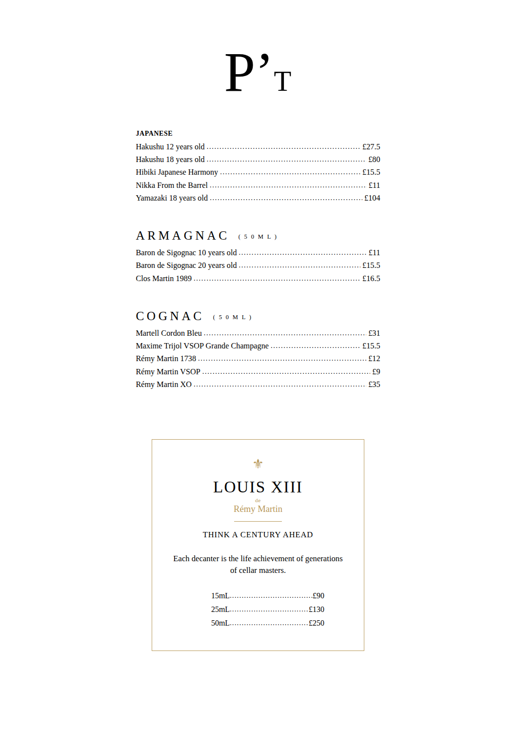P’T
Japanese
Hakushu 12 years old.........................................................................................£27.5
Hakushu 18 years old...........................................................................................£80
Hibiki Japanese Harmony.....................................................................£15.5
Nikka From the Barrel.............................................................................£11
Yamazaki 18 years old...........................................................................£104
Armagnac ( 5 0 M L )
Baron de Sigognac 10 years old..................................................................£11
Baron de Sigognac 20 years old............................................................£15.5
Clos Martin 1989.................................................................................£16.5
Cognac ( 5 0 M L )
Martell Cordon Bleu.............................................................................£31
Maxime Trijol VSOP Grande Champagne..................................................£15.5
Rémy Martin 1738.................................................................................£12
Rémy Martin VSOP.................................................................................£9
Rémy Martin XO.....................................................................................£35
⚜
LOUIS XIII
de Rémy Martin
THINK A CENTURY AHEAD
Each decanter is the life achievement of generations
of cellar masters.
15mL.......................................................£90
25mL.....................................................£130
50mL.....................................................£250